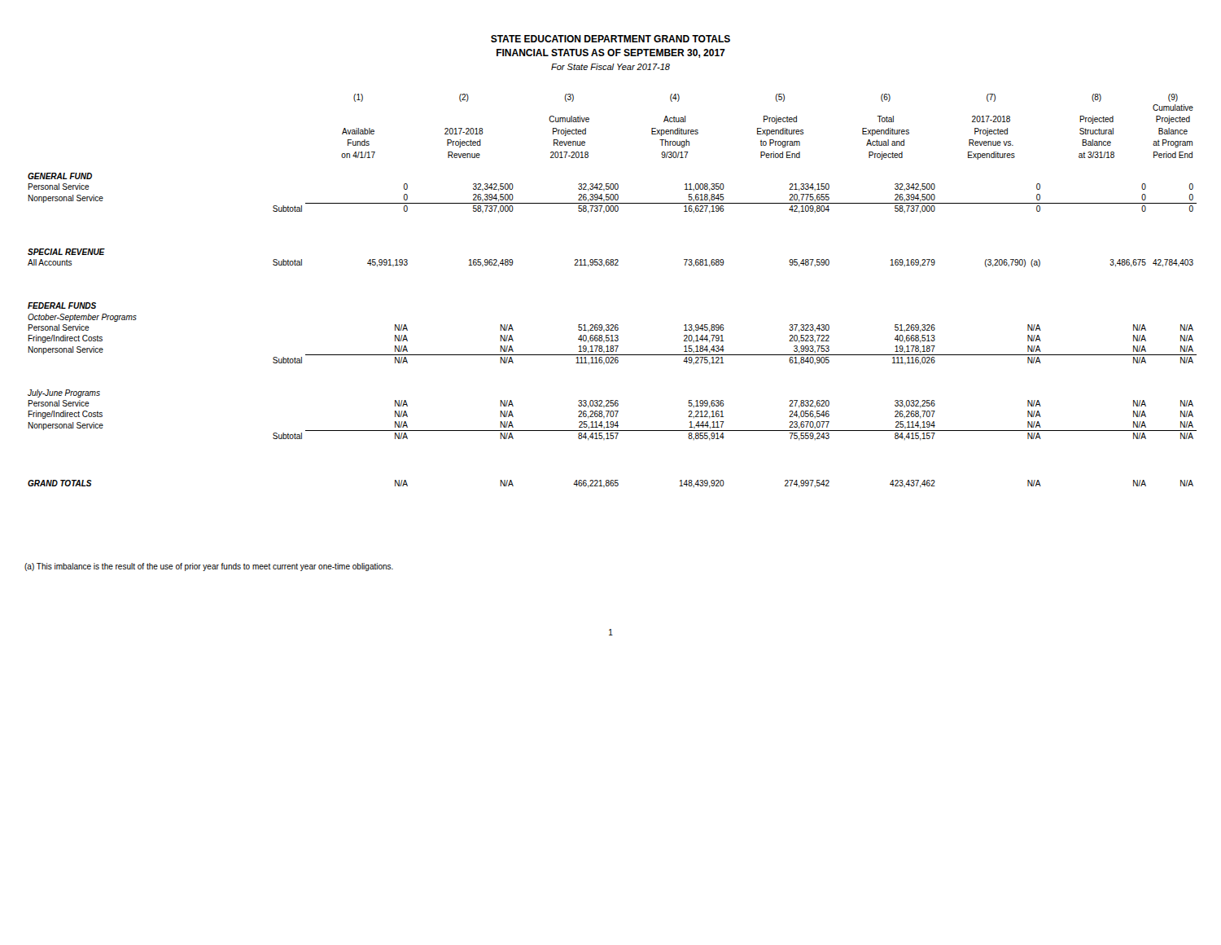STATE EDUCATION DEPARTMENT GRAND TOTALS
FINANCIAL STATUS AS OF SEPTEMBER 30, 2017
For State Fiscal Year 2017-18
| | | (1) | (2) | (3) | (4) | (5) | (6) | (7) | (8) | (9) |
| --- | --- | --- | --- | --- | --- | --- | --- | --- | --- | --- |
| | | | | | | | | | | Cumulative |
| | | | | Cumulative | Actual | Projected | Total | 2017-2018 | Projected | Projected |
| | | Available | 2017-2018 | Projected | Expenditures | Expenditures | Expenditures | Projected | Structural | Balance |
| | | Funds | Projected | Revenue | Through | to Program | Actual and | Revenue vs. | Balance | at Program |
| | | on 4/1/17 | Revenue | 2017-2018 | 9/30/17 | Period End | Projected | Expenditures | at 3/31/18 | Period End |
| GENERAL FUND |
| Personal Service | | 0 | 32,342,500 | 32,342,500 | 11,008,350 | 21,334,150 | 32,342,500 | 0 | 0 | 0 |
| Nonpersonal Service | | 0 | 26,394,500 | 26,394,500 | 5,618,845 | 20,775,655 | 26,394,500 | 0 | 0 | 0 |
| | Subtotal | 0 | 58,737,000 | 58,737,000 | 16,627,196 | 42,109,804 | 58,737,000 | 0 | 0 | 0 |
| SPECIAL REVENUE |
| All Accounts | Subtotal | 45,991,193 | 165,962,489 | 211,953,682 | 73,681,689 | 95,487,590 | 169,169,279 | (3,206,790) (a) | 3,486,675 | 42,784,403 |
| FEDERAL FUNDS |
| October-September Programs |
| Personal Service | | N/A | N/A | 51,269,326 | 13,945,896 | 37,323,430 | 51,269,326 | N/A | N/A | N/A |
| Fringe/Indirect Costs | | N/A | N/A | 40,668,513 | 20,144,791 | 20,523,722 | 40,668,513 | N/A | N/A | N/A |
| Nonpersonal Service | | N/A | N/A | 19,178,187 | 15,184,434 | 3,993,753 | 19,178,187 | N/A | N/A | N/A |
| | Subtotal | N/A | N/A | 111,116,026 | 49,275,121 | 61,840,905 | 111,116,026 | N/A | N/A | N/A |
| July-June Programs |
| Personal Service | | N/A | N/A | 33,032,256 | 5,199,636 | 27,832,620 | 33,032,256 | N/A | N/A | N/A |
| Fringe/Indirect Costs | | N/A | N/A | 26,268,707 | 2,212,161 | 24,056,546 | 26,268,707 | N/A | N/A | N/A |
| Nonpersonal Service | | N/A | N/A | 25,114,194 | 1,444,117 | 23,670,077 | 25,114,194 | N/A | N/A | N/A |
| | Subtotal | N/A | N/A | 84,415,157 | 8,855,914 | 75,559,243 | 84,415,157 | N/A | N/A | N/A |
| GRAND TOTALS | | N/A | N/A | 466,221,865 | 148,439,920 | 274,997,542 | 423,437,462 | N/A | N/A | N/A |
(a) This imbalance is the result of the use of prior year funds to meet current year one-time obligations.
1